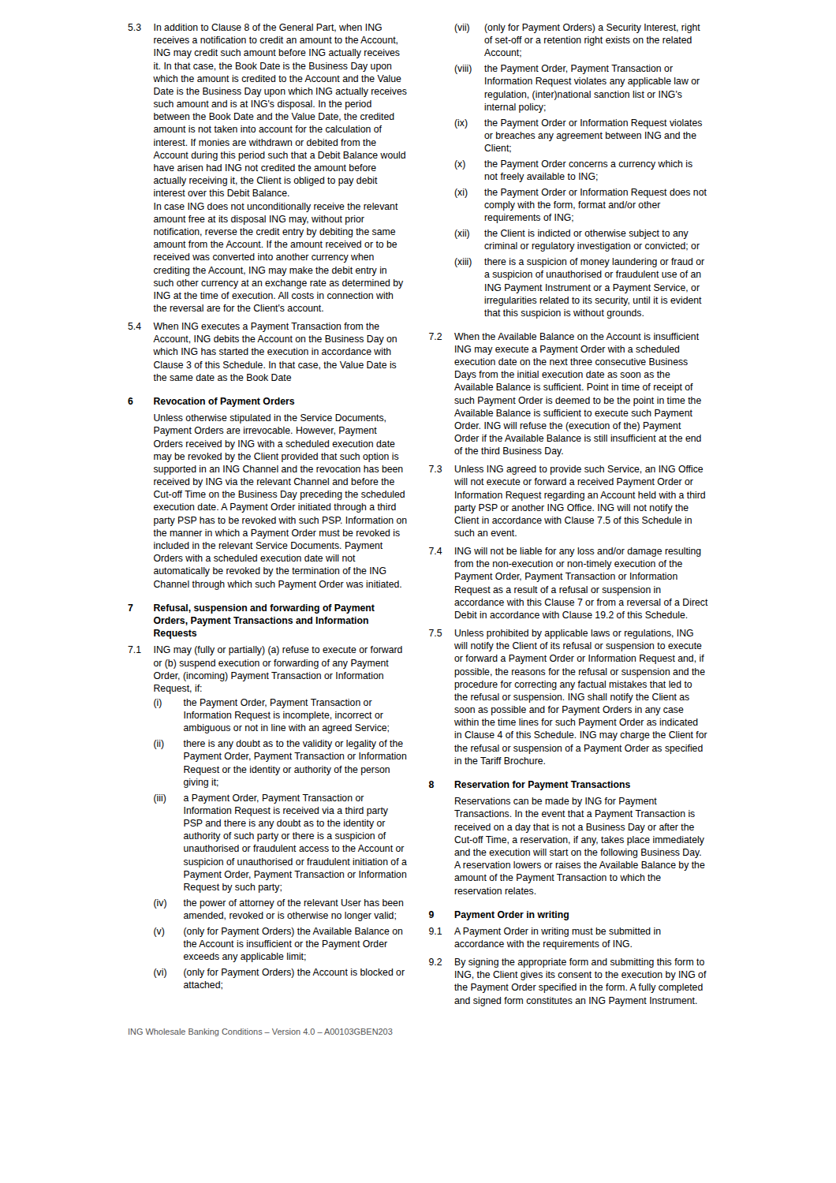5.3
In addition to Clause 8 of the General Part, when ING receives a notification to credit an amount to the Account, ING may credit such amount before ING actually receives it. In that case, the Book Date is the Business Day upon which the amount is credited to the Account and the Value Date is the Business Day upon which ING actually receives such amount and is at ING's disposal. In the period between the Book Date and the Value Date, the credited amount is not taken into account for the calculation of interest. If monies are withdrawn or debited from the Account during this period such that a Debit Balance would have arisen had ING not credited the amount before actually receiving it, the Client is obliged to pay debit interest over this Debit Balance.
In case ING does not unconditionally receive the relevant amount free at its disposal ING may, without prior notification, reverse the credit entry by debiting the same amount from the Account. If the amount received or to be received was converted into another currency when crediting the Account, ING may make the debit entry in such other currency at an exchange rate as determined by ING at the time of execution. All costs in connection with the reversal are for the Client's account.
5.4
When ING executes a Payment Transaction from the Account, ING debits the Account on the Business Day on which ING has started the execution in accordance with Clause 3 of this Schedule. In that case, the Value Date is the same date as the Book Date
6
Revocation of Payment Orders
Unless otherwise stipulated in the Service Documents, Payment Orders are irrevocable. However, Payment Orders received by ING with a scheduled execution date may be revoked by the Client provided that such option is supported in an ING Channel and the revocation has been received by ING via the relevant Channel and before the Cut-off Time on the Business Day preceding the scheduled execution date. A Payment Order initiated through a third party PSP has to be revoked with such PSP. Information on the manner in which a Payment Order must be revoked is included in the relevant Service Documents. Payment Orders with a scheduled execution date will not automatically be revoked by the termination of the ING Channel through which such Payment Order was initiated.
7
Refusal, suspension and forwarding of Payment Orders, Payment Transactions and Information Requests
7.1
ING may (fully or partially) (a) refuse to execute or forward or (b) suspend execution or forwarding of any Payment Order, (incoming) Payment Transaction or Information Request, if:
(i) the Payment Order, Payment Transaction or Information Request is incomplete, incorrect or ambiguous or not in line with an agreed Service;
(ii) there is any doubt as to the validity or legality of the Payment Order, Payment Transaction or Information Request or the identity or authority of the person giving it;
(iii) a Payment Order, Payment Transaction or Information Request is received via a third party PSP and there is any doubt as to the identity or authority of such party or there is a suspicion of unauthorised or fraudulent access to the Account or suspicion of unauthorised or fraudulent initiation of a Payment Order, Payment Transaction or Information Request by such party;
(iv) the power of attorney of the relevant User has been amended, revoked or is otherwise no longer valid;
(v)(only for Payment Orders) the Available Balance on the Account is insufficient or the Payment Order exceeds any applicable limit;
(vi)(only for Payment Orders) the Account is blocked or attached;
(vii)(only for Payment Orders) a Security Interest, right of set-off or a retention right exists on the related Account;
(viii) the Payment Order, Payment Transaction or Information Request violates any applicable law or regulation, (inter)national sanction list or ING's internal policy;
(ix) the Payment Order or Information Request violates or breaches any agreement between ING and the Client;
(x) the Payment Order concerns a currency which is not freely available to ING;
(xi) the Payment Order or Information Request does not comply with the form, format and/or other requirements of ING;
(xii) the Client is indicted or otherwise subject to any criminal or regulatory investigation or convicted; or
(xiii) there is a suspicion of money laundering or fraud or a suspicion of unauthorised or fraudulent use of an ING Payment Instrument or a Payment Service, or irregularities related to its security, until it is evident that this suspicion is without grounds.
7.2
When the Available Balance on the Account is insufficient ING may execute a Payment Order with a scheduled execution date on the next three consecutive Business Days from the initial execution date as soon as the Available Balance is sufficient. Point in time of receipt of such Payment Order is deemed to be the point in time the Available Balance is sufficient to execute such Payment Order. ING will refuse the (execution of the) Payment Order if the Available Balance is still insufficient at the end of the third Business Day.
7.3
Unless ING agreed to provide such Service, an ING Office will not execute or forward a received Payment Order or Information Request regarding an Account held with a third party PSP or another ING Office. ING will not notify the Client in accordance with Clause 7.5 of this Schedule in such an event.
7.4
ING will not be liable for any loss and/or damage resulting from the non-execution or non-timely execution of the Payment Order, Payment Transaction or Information Request as a result of a refusal or suspension in accordance with this Clause 7 or from a reversal of a Direct Debit in accordance with Clause 19.2 of this Schedule.
7.5
Unless prohibited by applicable laws or regulations, ING will notify the Client of its refusal or suspension to execute or forward a Payment Order or Information Request and, if possible, the reasons for the refusal or suspension and the procedure for correcting any factual mistakes that led to the refusal or suspension. ING shall notify the Client as soon as possible and for Payment Orders in any case within the time lines for such Payment Order as indicated in Clause 4 of this Schedule. ING may charge the Client for the refusal or suspension of a Payment Order as specified in the Tariff Brochure.
8
Reservation for Payment Transactions
Reservations can be made by ING for Payment Transactions. In the event that a Payment Transaction is received on a day that is not a Business Day or after the Cut-off Time, a reservation, if any, takes place immediately and the execution will start on the following Business Day. A reservation lowers or raises the Available Balance by the amount of the Payment Transaction to which the reservation relates.
9
Payment Order in writing
9.1
A Payment Order in writing must be submitted in accordance with the requirements of ING.
9.2
By signing the appropriate form and submitting this form to ING, the Client gives its consent to the execution by ING of the Payment Order specified in the form. A fully completed and signed form constitutes an ING Payment Instrument.
ING Wholesale Banking Conditions – Version 4.0 – A00103GBEN203